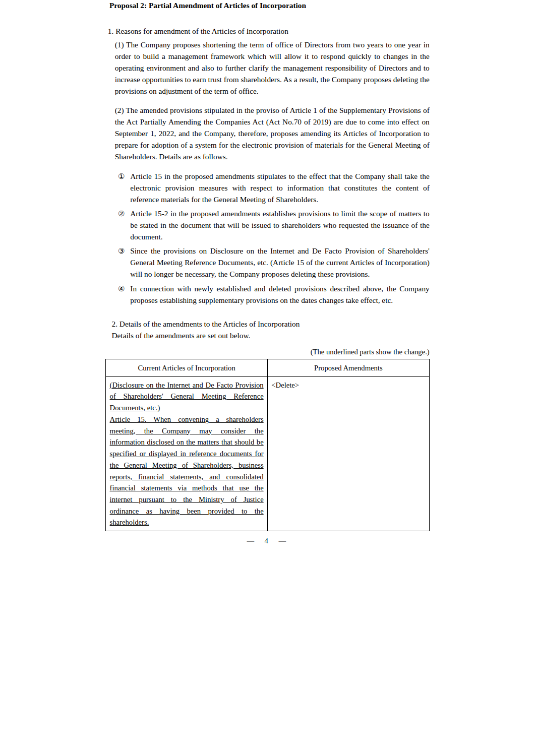Proposal 2: Partial Amendment of Articles of Incorporation
1. Reasons for amendment of the Articles of Incorporation
(1) The Company proposes shortening the term of office of Directors from two years to one year in order to build a management framework which will allow it to respond quickly to changes in the operating environment and also to further clarify the management responsibility of Directors and to increase opportunities to earn trust from shareholders. As a result, the Company proposes deleting the provisions on adjustment of the term of office.
(2) The amended provisions stipulated in the proviso of Article 1 of the Supplementary Provisions of the Act Partially Amending the Companies Act (Act No.70 of 2019) are due to come into effect on September 1, 2022, and the Company, therefore, proposes amending its Articles of Incorporation to prepare for adoption of a system for the electronic provision of materials for the General Meeting of Shareholders. Details are as follows.
Article 15 in the proposed amendments stipulates to the effect that the Company shall take the electronic provision measures with respect to information that constitutes the content of reference materials for the General Meeting of Shareholders.
Article 15-2 in the proposed amendments establishes provisions to limit the scope of matters to be stated in the document that will be issued to shareholders who requested the issuance of the document.
Since the provisions on Disclosure on the Internet and De Facto Provision of Shareholders' General Meeting Reference Documents, etc. (Article 15 of the current Articles of Incorporation) will no longer be necessary, the Company proposes deleting these provisions.
In connection with newly established and deleted provisions described above, the Company proposes establishing supplementary provisions on the dates changes take effect, etc.
2. Details of the amendments to the Articles of Incorporation
Details of the amendments are set out below.
(The underlined parts show the change.)
| Current Articles of Incorporation | Proposed Amendments |
| --- | --- |
| (Disclosure on the Internet and De Facto Provision of Shareholders' General Meeting Reference Documents, etc.) Article 15. When convening a shareholders meeting, the Company may consider the information disclosed on the matters that should be specified or displayed in reference documents for the General Meeting of Shareholders, business reports, financial statements, and consolidated financial statements via methods that use the internet pursuant to the Ministry of Justice ordinance as having been provided to the shareholders. | <Delete> |
— 4 —